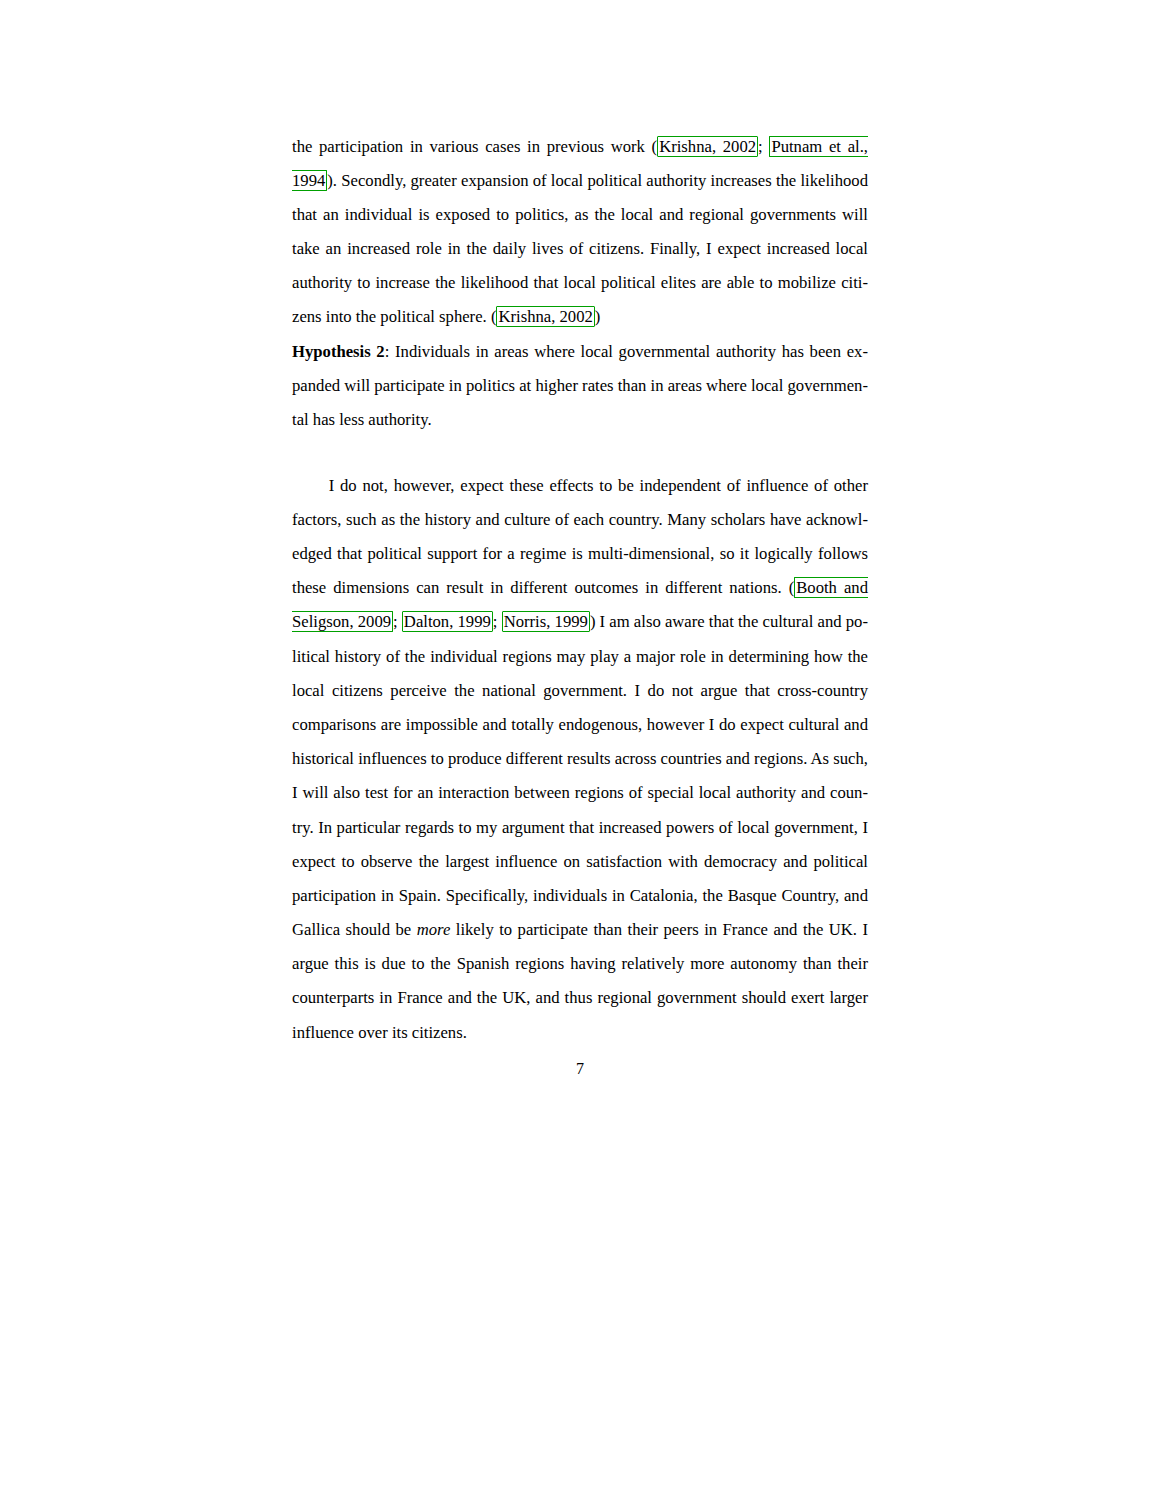the participation in various cases in previous work (Krishna, 2002; Putnam et al., 1994). Secondly, greater expansion of local political authority increases the likelihood that an individual is exposed to politics, as the local and regional governments will take an increased role in the daily lives of citizens. Finally, I expect increased local authority to increase the likelihood that local political elites are able to mobilize citizens into the political sphere. (Krishna, 2002)
Hypothesis 2: Individuals in areas where local governmental authority has been expanded will participate in politics at higher rates than in areas where local governmental has less authority.
I do not, however, expect these effects to be independent of influence of other factors, such as the history and culture of each country. Many scholars have acknowledged that political support for a regime is multi-dimensional, so it logically follows these dimensions can result in different outcomes in different nations. (Booth and Seligson, 2009; Dalton, 1999; Norris, 1999) I am also aware that the cultural and political history of the individual regions may play a major role in determining how the local citizens perceive the national government. I do not argue that cross-country comparisons are impossible and totally endogenous, however I do expect cultural and historical influences to produce different results across countries and regions. As such, I will also test for an interaction between regions of special local authority and country. In particular regards to my argument that increased powers of local government, I expect to observe the largest influence on satisfaction with democracy and political participation in Spain. Specifically, individuals in Catalonia, the Basque Country, and Gallica should be more likely to participate than their peers in France and the UK. I argue this is due to the Spanish regions having relatively more autonomy than their counterparts in France and the UK, and thus regional government should exert larger influence over its citizens.
7